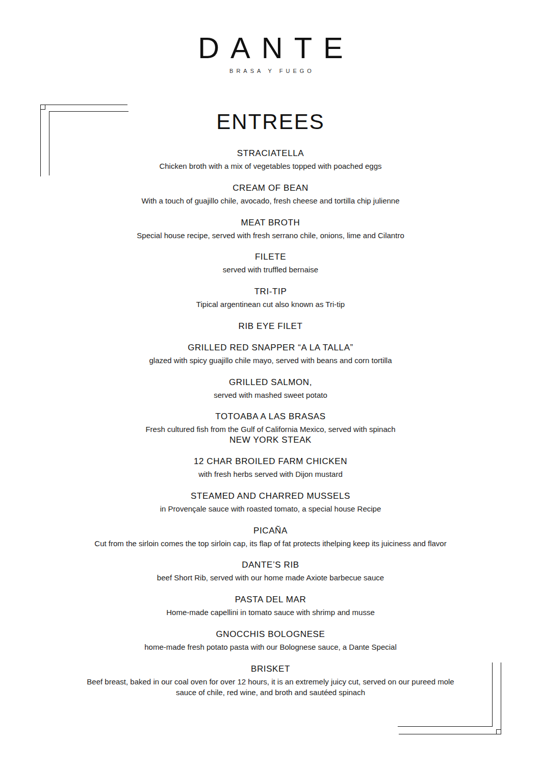DANTE
BRASA Y FUEGO
ENTREES
Straciatella
Chicken broth with a mix of vegetables topped with poached eggs
Cream of Bean
With a touch of guajillo chile, avocado, fresh cheese and tortilla chip julienne
Meat Broth
Special house recipe, served with fresh serrano chile, onions, lime and Cilantro
Filete
served with truffled bernaise
Tri-Tip
Tipical argentinean cut also known as Tri-tip
Rib Eye Filet
Grilled Red Snapper “A La Talla”
glazed with spicy guajillo chile mayo, served with beans and corn tortilla
Grilled Salmon,
served with mashed sweet potato
Totoaba a las Brasas
Fresh cultured fish from the Gulf of California Mexico, served with spinach
New York Steak
12 Char Broiled Farm Chicken
with fresh herbs served with Dijon mustard
Steamed and Charred Mussels
in Provençale sauce with roasted tomato, a special house Recipe
Picaña
Cut from the sirloin comes the top sirloin cap, its flap of fat protects ithelping keep its juiciness and flavor
Dante’s Rib
beef Short Rib, served with our home made Axiote barbecue sauce
Pasta del Mar
Home-made capellini in tomato sauce with shrimp and musse
Gnocchis Bolognese
home-made fresh potato pasta with our Bolognese sauce, a Dante Special
Brisket
Beef breast, baked in our coal oven for over 12 hours, it is an extremely juicy cut, served on our pureed mole sauce of chile, red wine, and broth and sautéed spinach